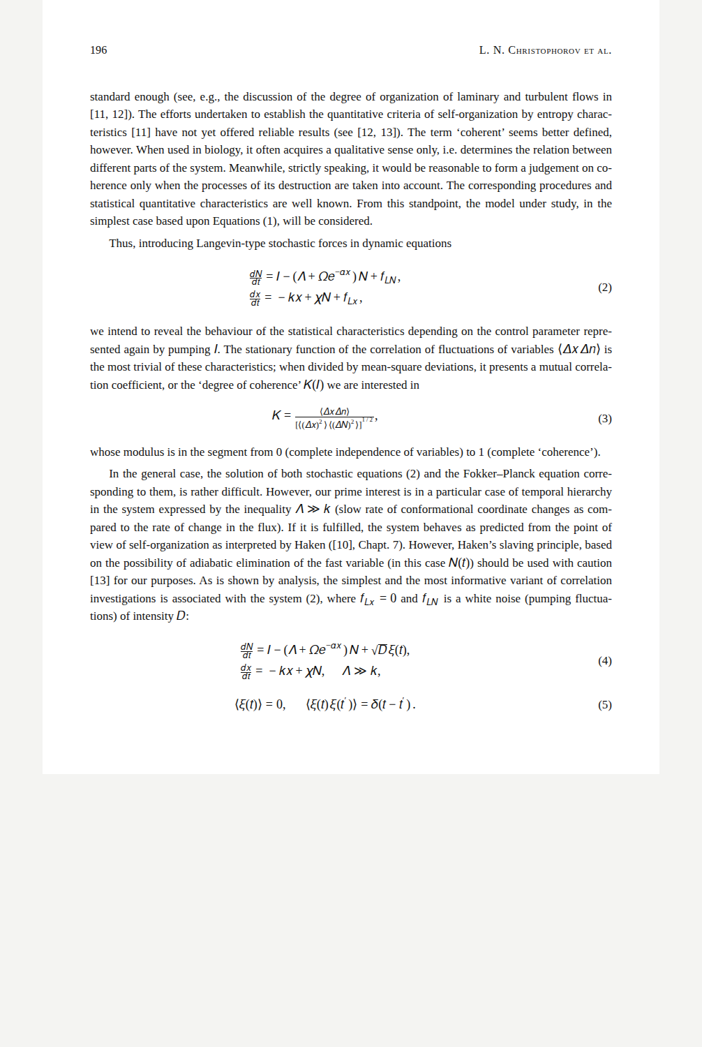196 L. N. Christophorov et al.
standard enough (see, e.g., the discussion of the degree of organization of laminary and turbulent flows in [11, 12]). The efforts undertaken to establish the quantitative criteria of self-organization by entropy characteristics [11] have not yet offered reliable results (see [12, 13]). The term ‘coherent’ seems better defined, however. When used in biology, it often acquires a qualitative sense only, i.e. determines the relation between different parts of the system. Meanwhile, strictly speaking, it would be reasonable to form a judgement on coherence only when the processes of its destruction are taken into account. The corresponding procedures and statistical quantitative characteristics are well known. From this standpoint, the model under study, in the simplest case based upon Equations (1), will be considered.
Thus, introducing Langevin-type stochastic forces in dynamic equations
dNdt = I− (Λ+Ω e−αx ) N + fLN ,
dxdt = −kx +χN + fLx ,
(2)
we intend to reveal the behaviour of the statistical characteristics depending on the control parameter represented again by pumping I. The stationary function of the correlation of fluctuations of variables ⟨ΔxΔn⟩ is the most trivial of these characteristics; when divided by mean-square deviations, it presents a mutual correlation coefficient, or the ‘degree of coherence’ K(I) we are interested in
K= ⟨ΔxΔn⟩ [ ⟨(Δx)2⟩ ⟨(ΔN)2⟩ ] 1/2 , (3)
whose modulus is in the segment from 0 (complete independence of variables) to 1 (complete ‘coherence’).
In the general case, the solution of both stochastic equations (2) and the Fokker–Planck equation corresponding to them, is rather difficult. However, our prime interest is in a particular case of temporal hierarchy in the system expressed by the inequality Λ≫k (slow rate of conformational coordinate changes as compared to the rate of change in the flux). If it is fulfilled, the system behaves as predicted from the point of view of self-organization as interpreted by Haken ([10], Chapt. 7). However, Haken’s slaving principle, based on the possibility of adiabatic elimination of the fast variable (in this case N(t)) should be used with caution [13] for our purposes. As is shown by analysis, the simplest and the most informative variant of correlation investigations is associated with the system (2), where fLx=0 and fLN is a white noise (pumping fluctuations) of intensity D:
dNdt = I− (Λ+Ω e−αx ) N + D ξ(t) ,
dxdt = −kx +χN , Λ≫k ,
(4)
⟨ξ(t)⟩ =0 , ⟨ξ(t) ξ(t′)⟩ = δ(t−t′) . (5)